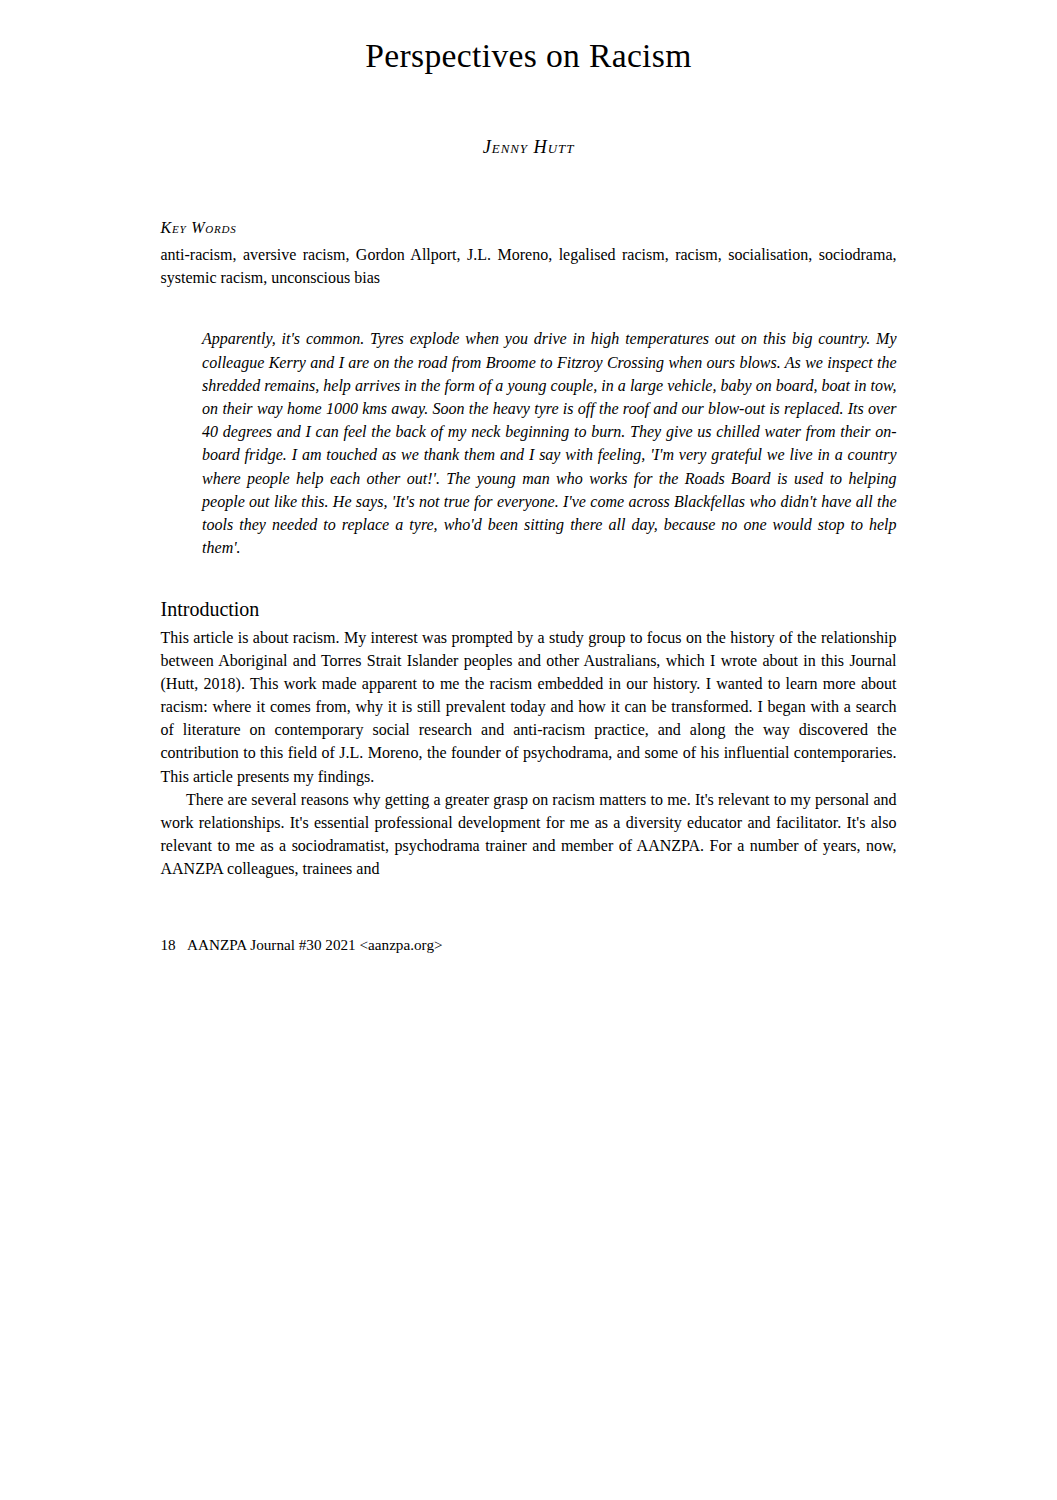Perspectives on Racism
Jenny Hutt
Key Words
anti-racism, aversive racism, Gordon Allport, J.L. Moreno, legalised racism, racism, socialisation, sociodrama, systemic racism, unconscious bias
Apparently, it's common. Tyres explode when you drive in high temperatures out on this big country. My colleague Kerry and I are on the road from Broome to Fitzroy Crossing when ours blows. As we inspect the shredded remains, help arrives in the form of a young couple, in a large vehicle, baby on board, boat in tow, on their way home 1000 kms away. Soon the heavy tyre is off the roof and our blow-out is replaced. Its over 40 degrees and I can feel the back of my neck beginning to burn. They give us chilled water from their on-board fridge. I am touched as we thank them and I say with feeling, 'I'm very grateful we live in a country where people help each other out!'. The young man who works for the Roads Board is used to helping people out like this. He says, 'It's not true for everyone. I've come across Blackfellas who didn't have all the tools they needed to replace a tyre, who'd been sitting there all day, because no one would stop to help them'.
Introduction
This article is about racism. My interest was prompted by a study group to focus on the history of the relationship between Aboriginal and Torres Strait Islander peoples and other Australians, which I wrote about in this Journal (Hutt, 2018). This work made apparent to me the racism embedded in our history. I wanted to learn more about racism: where it comes from, why it is still prevalent today and how it can be transformed. I began with a search of literature on contemporary social research and anti-racism practice, and along the way discovered the contribution to this field of J.L. Moreno, the founder of psychodrama, and some of his influential contemporaries. This article presents my findings.
There are several reasons why getting a greater grasp on racism matters to me. It's relevant to my personal and work relationships. It's essential professional development for me as a diversity educator and facilitator. It's also relevant to me as a sociodramatist, psychodrama trainer and member of AANZPA. For a number of years, now, AANZPA colleagues, trainees and
18 AANZPA Journal #30 2021 <aanzpa.org>